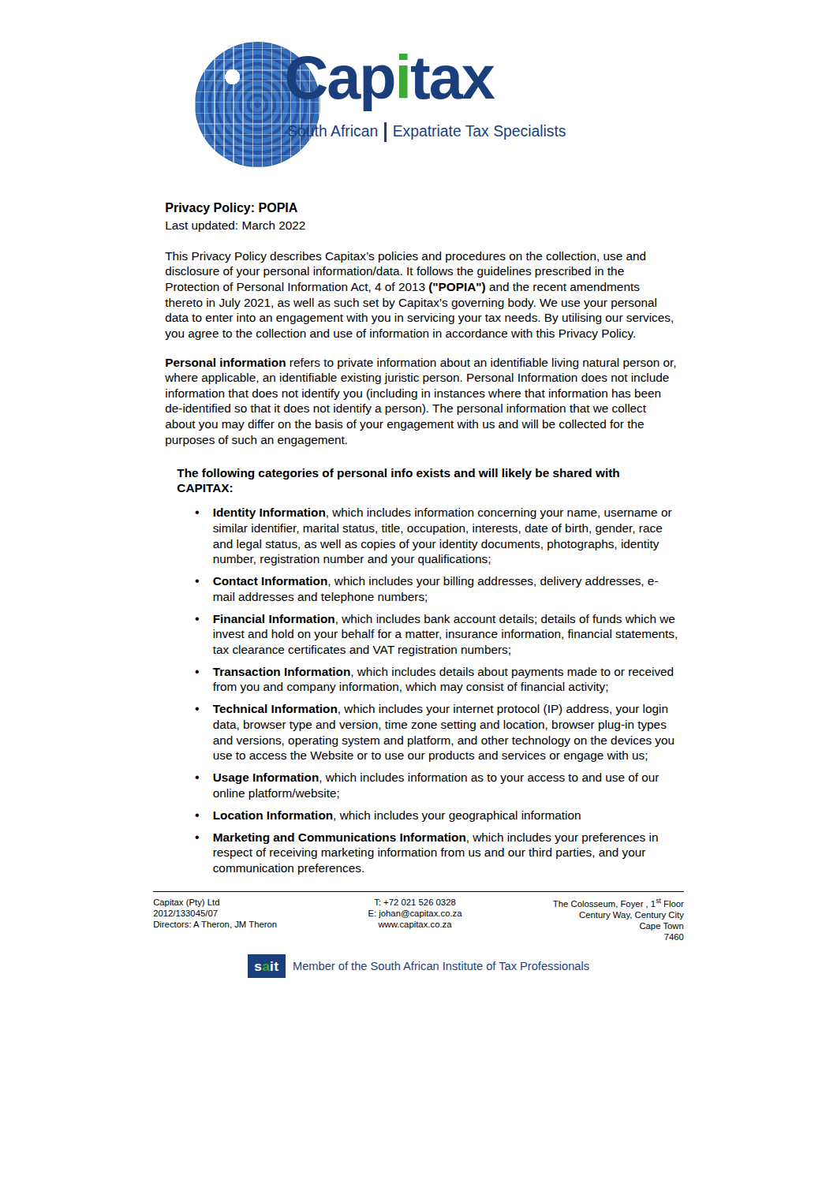Capitax
South African Expatriate Tax Specialists
Privacy Policy: POPIA
Last updated: March 2022
This Privacy Policy describes Capitax’s policies and procedures on the collection, use and disclosure of your personal information/data. It follows the guidelines prescribed in the Protection of Personal Information Act, 4 of 2013 ("POPIA") and the recent amendments thereto in July 2021, as well as such set by Capitax’s governing body. We use your personal data to enter into an engagement with you in servicing your tax needs. By utilising our services, you agree to the collection and use of information in accordance with this Privacy Policy.
Personal information refers to private information about an identifiable living natural person or, where applicable, an identifiable existing juristic person. Personal Information does not include information that does not identify you (including in instances where that information has been de-identified so that it does not identify a person). The personal information that we collect about you may differ on the basis of your engagement with us and will be collected for the purposes of such an engagement.
The following categories of personal info exists and will likely be shared with CAPITAX:
Identity Information, which includes information concerning your name, username or similar identifier, marital status, title, occupation, interests, date of birth, gender, race and legal status, as well as copies of your identity documents, photographs, identity number, registration number and your qualifications;
Contact Information, which includes your billing addresses, delivery addresses, e-mail addresses and telephone numbers;
Financial Information, which includes bank account details; details of funds which we invest and hold on your behalf for a matter, insurance information, financial statements, tax clearance certificates and VAT registration numbers;
Transaction Information, which includes details about payments made to or received from you and company information, which may consist of financial activity;
Technical Information, which includes your internet protocol (IP) address, your login data, browser type and version, time zone setting and location, browser plug-in types and versions, operating system and platform, and other technology on the devices you use to access the Website or to use our products and services or engage with us;
Usage Information, which includes information as to your access to and use of our online platform/website;
Location Information, which includes your geographical information
Marketing and Communications Information, which includes your preferences in respect of receiving marketing information from us and our third parties, and your communication preferences.
Capitax (Pty) Ltd
2012/133045/07
Directors: A Theron, JM Theron
T: +72 021 526 0328
E: johan@capitax.co.za
www.capitax.co.za
The Colosseum, Foyer , 1st Floor
Century Way, Century City
Cape Town
7460
sait
Member of the South African Institute of Tax Professionals